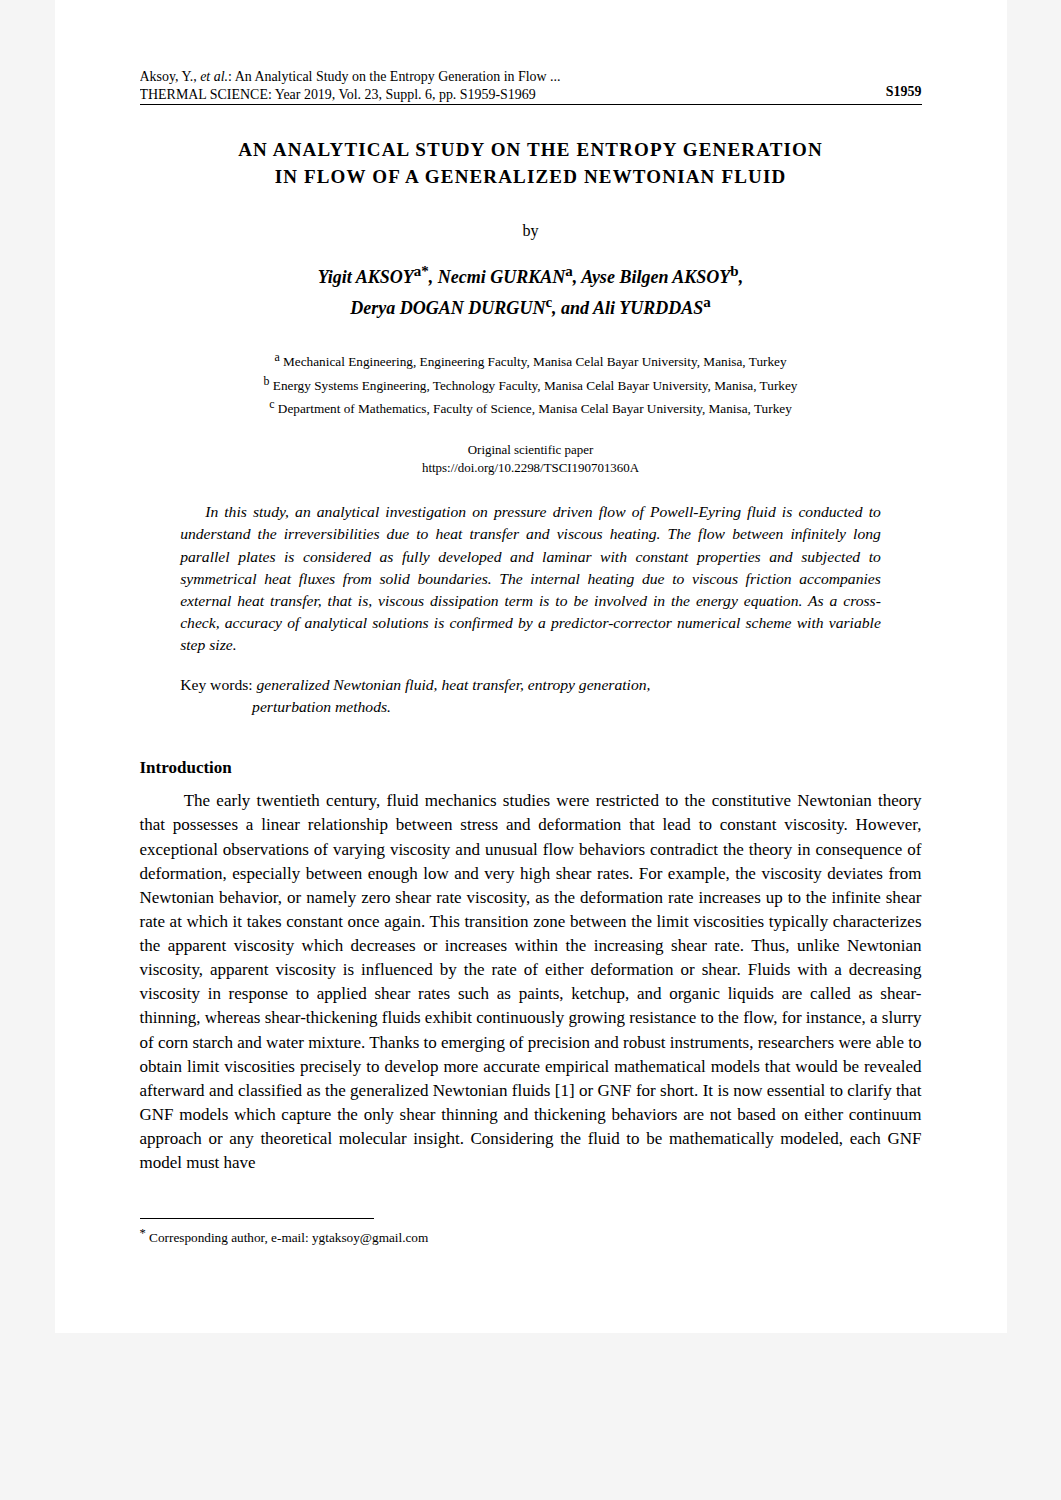Aksoy, Y., et al.: An Analytical Study on the Entropy Generation in Flow ...
THERMAL SCIENCE: Year 2019, Vol. 23, Suppl. 6, pp. S1959-S1969
S1959
An Analytical Study on the Entropy Generation
in Flow of a Generalized Newtonian Fluid
by
Yigit AKSOYa*, Necmi GURKANa, Ayse Bilgen AKSOYb,
Derya DOGAN DURGUNc, and Ali YURDDASa
a Mechanical Engineering, Engineering Faculty, Manisa Celal Bayar University, Manisa, Turkey
b Energy Systems Engineering, Technology Faculty, Manisa Celal Bayar University, Manisa, Turkey
c Department of Mathematics, Faculty of Science, Manisa Celal Bayar University, Manisa, Turkey
Original scientific paper
https://doi.org/10.2298/TSCI190701360A
In this study, an analytical investigation on pressure driven flow of Powell-Eyring fluid is conducted to understand the irreversibilities due to heat transfer and viscous heating. The flow between infinitely long parallel plates is considered as fully developed and laminar with constant properties and subjected to symmetrical heat fluxes from solid boundaries. The internal heating due to viscous friction accompanies external heat transfer, that is, viscous dissipation term is to be involved in the energy equation. As a cross-check, accuracy of analytical solutions is confirmed by a predictor-corrector numerical scheme with variable step size.
Key words: generalized Newtonian fluid, heat transfer, entropy generation,perturbation methods.
Introduction
The early twentieth century, fluid mechanics studies were restricted to the constitutive Newtonian theory that possesses a linear relationship between stress and deformation that lead to constant viscosity. However, exceptional observations of varying viscosity and unusual flow behaviors contradict the theory in consequence of deformation, especially between enough low and very high shear rates. For example, the viscosity deviates from Newtonian behavior, or namely zero shear rate viscosity, as the deformation rate increases up to the infinite shear rate at which it takes constant once again. This transition zone between the limit viscosities typically characterizes the apparent viscosity which decreases or increases within the increasing shear rate. Thus, unlike Newtonian viscosity, apparent viscosity is influenced by the rate of either deformation or shear. Fluids with a decreasing viscosity in response to applied shear rates such as paints, ketchup, and organic liquids are called as shear-thinning, whereas shear-thickening fluids exhibit continuously growing resistance to the flow, for instance, a slurry of corn starch and water mixture. Thanks to emerging of precision and robust instruments, researchers were able to obtain limit viscosities precisely to develop more accurate empirical mathematical models that would be revealed afterward and classified as the generalized Newtonian fluids [1] or GNF for short. It is now essential to clarify that GNF models which capture the only shear thinning and thickening behaviors are not based on either continuum approach or any theoretical molecular insight. Considering the fluid to be mathematically modeled, each GNF model must have
* Corresponding author, e-mail: ygtaksoy@gmail.com